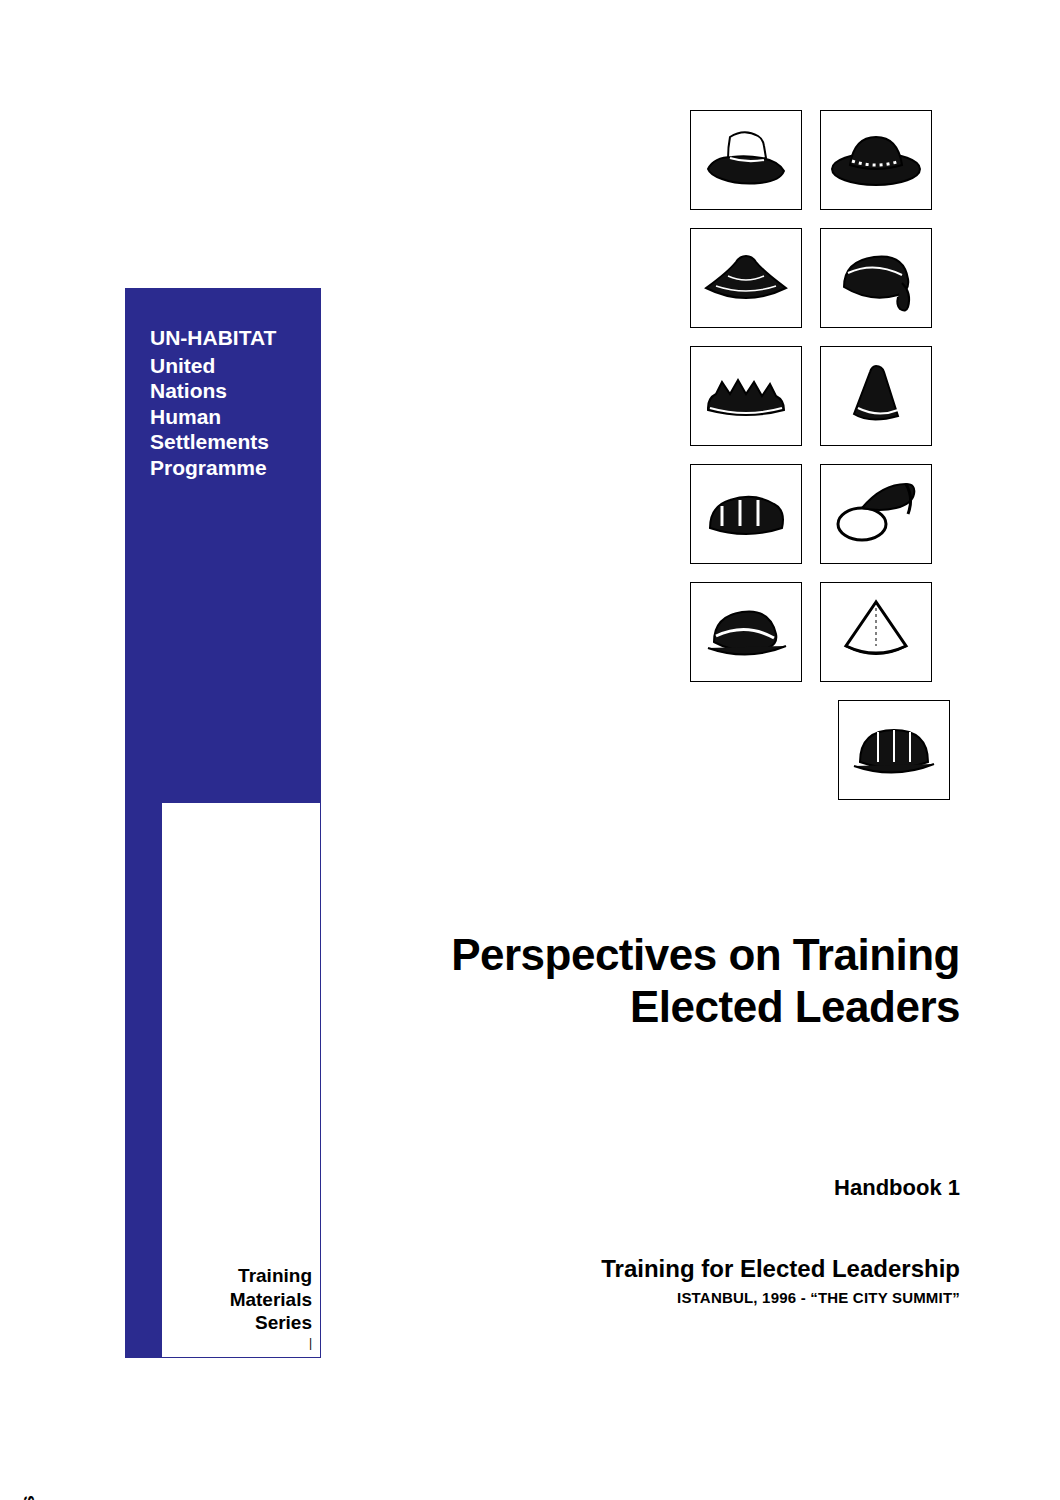UN-HABITAT United
Nations
Human
Settlements
Programme
Perspectives on Training Elected Leaders
Training
Materials
Series |
Perspectives on Training Elected Leaders
Handbook 1
Training for Elected Leadership
ISTANBUL, 1996 - “THE CITY SUMMIT”